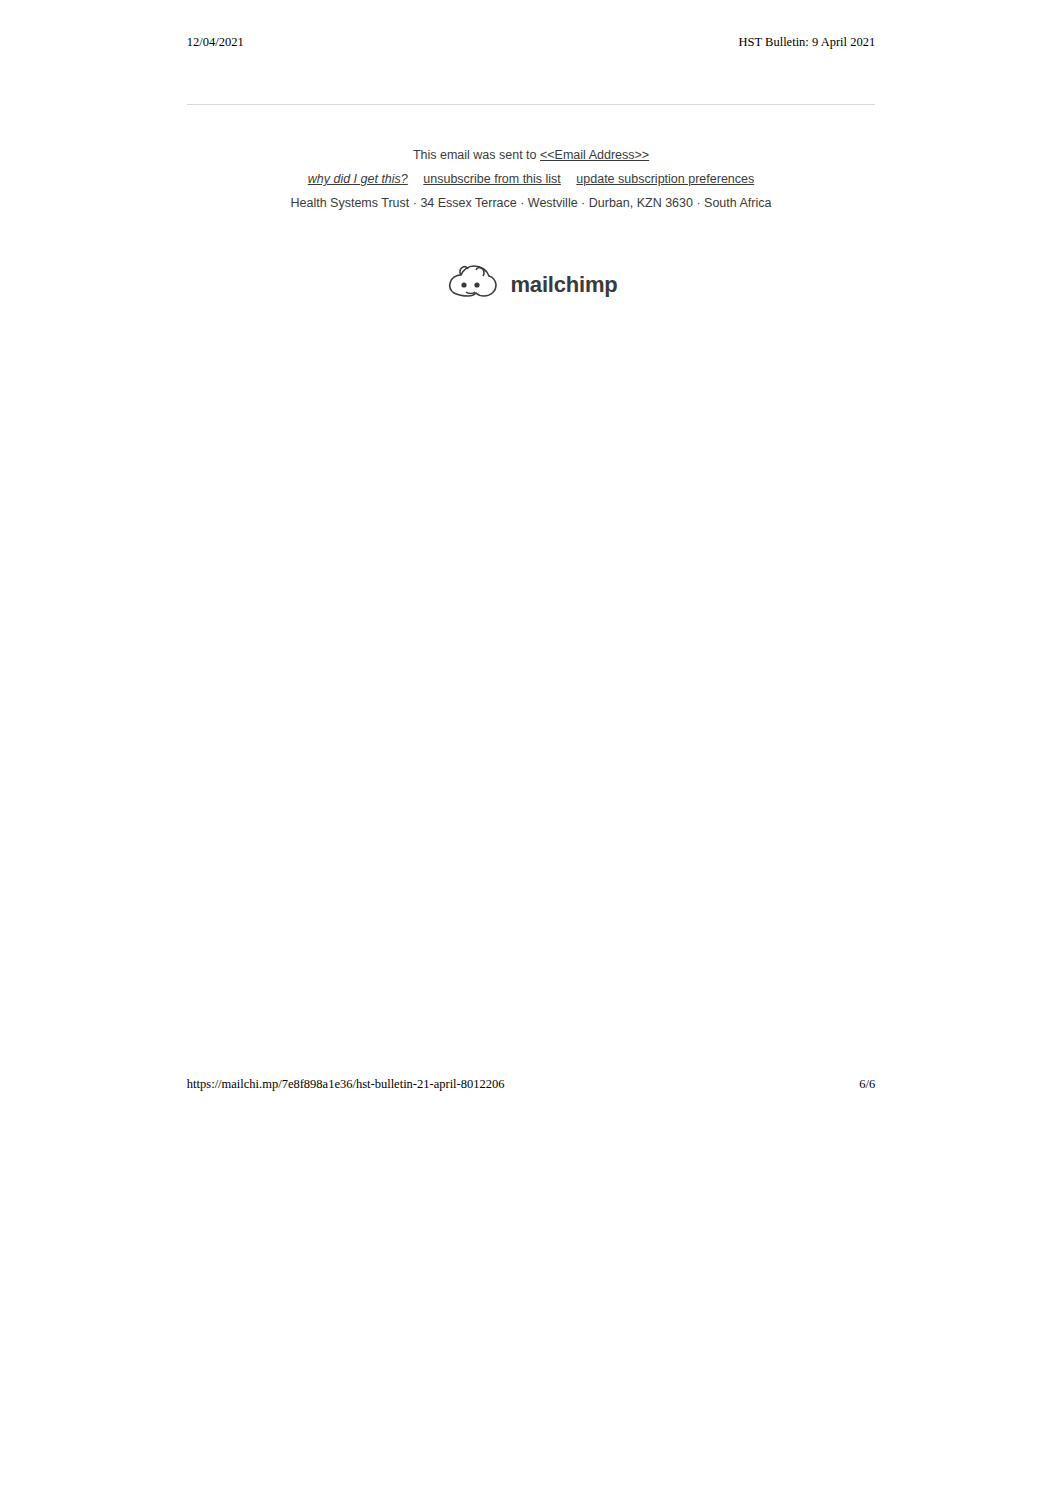12/04/2021 HST Bulletin: 9 April 2021
This email was sent to <<Email Address>>
why did I get this? unsubscribe from this list update subscription preferences
Health Systems Trust · 34 Essex Terrace · Westville · Durban, KZN 3630 · South Africa
mailchimp
https://mailchi.mp/7e8f898a1e36/hst-bulletin-21-april-8012206 6/6